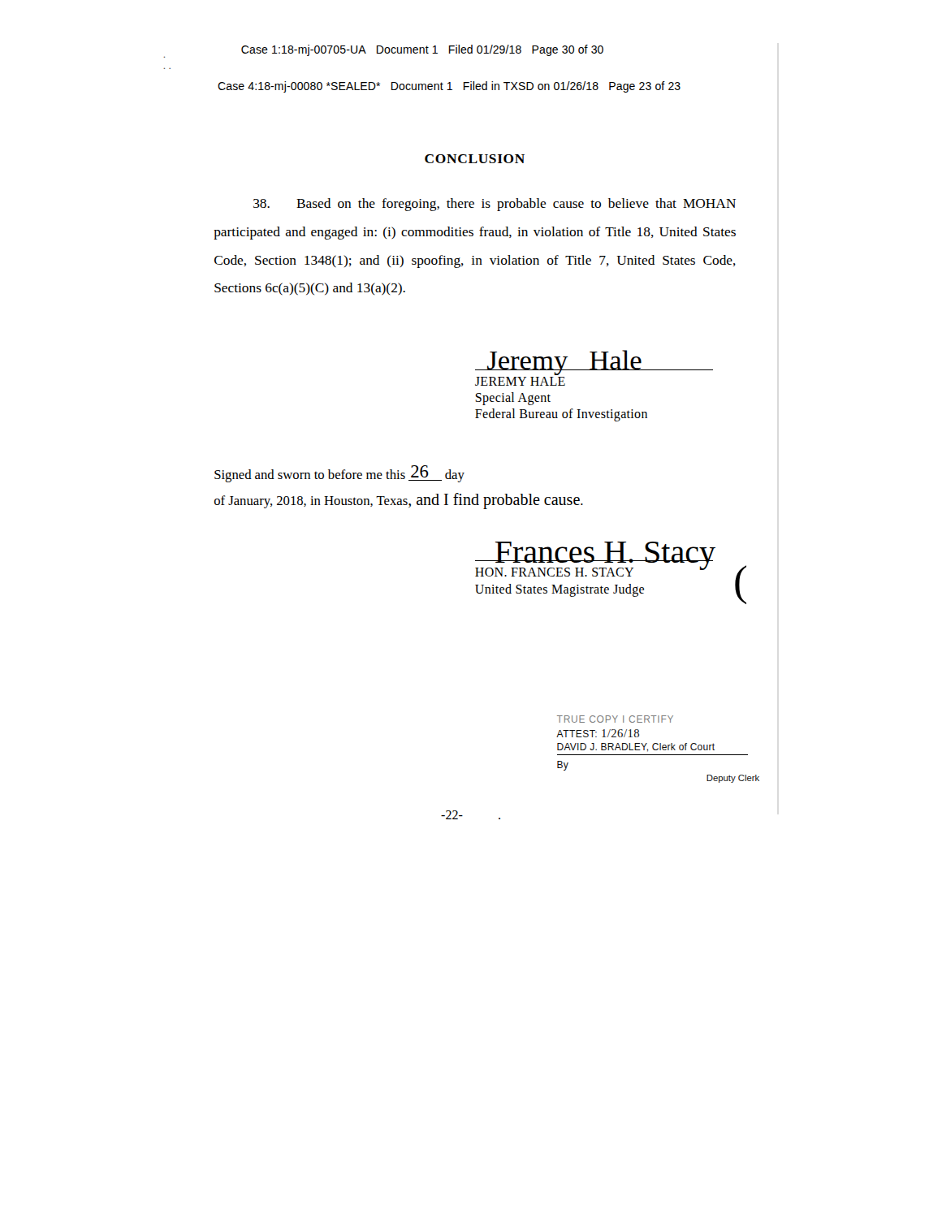.
. .
Case 1:18-mj-00705-UA Document 1 Filed 01/29/18 Page 30 of 30
Case 4:18-mj-00080 *SEALED* Document 1 Filed in TXSD on 01/26/18 Page 23 of 23
CONCLUSION
38. Based on the foregoing, there is probable cause to believe that MOHAN participated and engaged in: (i) commodities fraud, in violation of Title 18, United States Code, Section 1348(1); and (ii) spoofing, in violation of Title 7, United States Code, Sections 6c(a)(5)(C) and 13(a)(2).
Jeremy Hale
JEREMY HALE
Special Agent
Federal Bureau of Investigation
Signed and sworn to before me this 26 day
of January, 2018, in Houston, Texas, and I find probable cause.
Frances H. Stacy
HON. FRANCES H. STACY
United States Magistrate Judge
(
TRUE COPY I CERTIFY
ATTEST: 1/26/18
DAVID J. BRADLEY, Clerk of Court
By
Deputy Clerk
-22-.